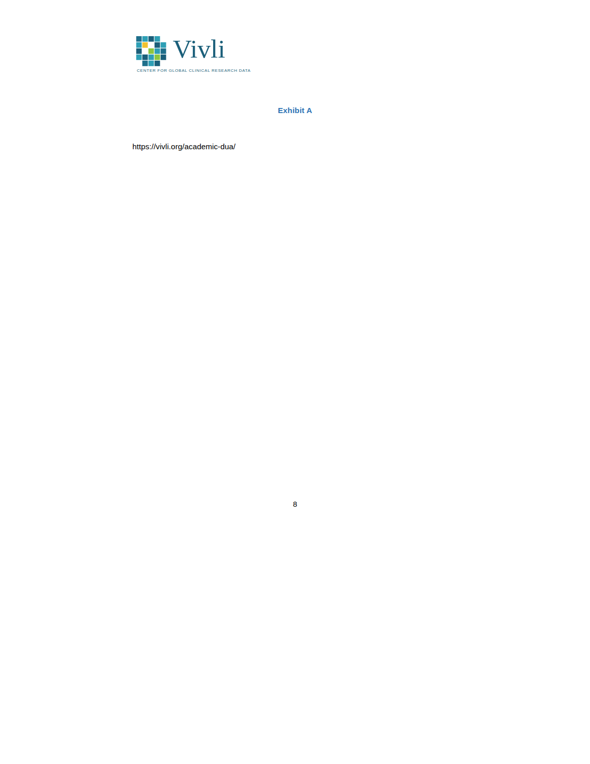Vivli CENTER FOR GLOBAL CLINICAL RESEARCH DATA
Exhibit A
https://vivli.org/academic-dua/
8